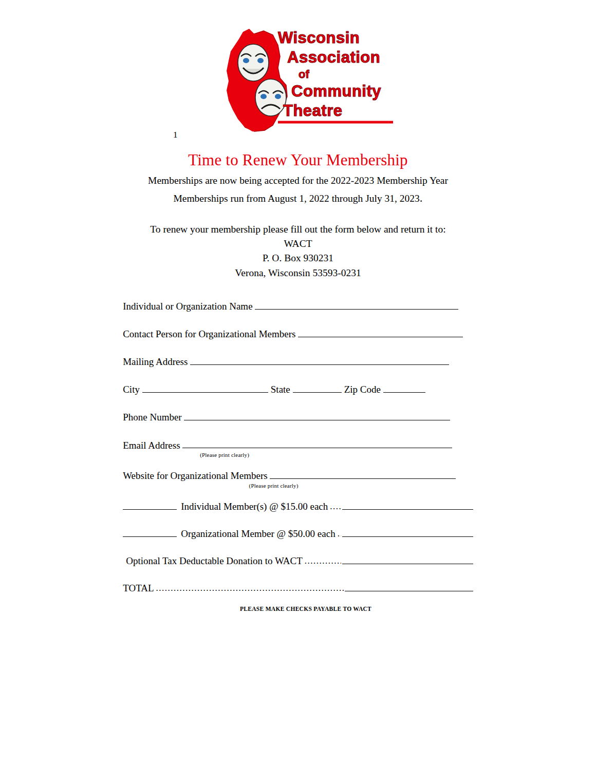Wisconsin Association of Community Theatre 1
Time to Renew Your Membership
Memberships are now being accepted for the 2022-2023 Membership Year
Memberships run from August 1, 2022 through July 31, 2023.
To renew your membership please fill out the form below and return it to: WACT P. O. Box 930231 Verona, Wisconsin 53593-0231
Individual or Organization Name
Contact Person for Organizational Members
Mailing Address
City State Zip Code
Phone Number
Email Address (Please print clearly)
Website for Organizational Members (Please print clearly)
Individual Member(s) @ $15.00 each ........................
Organizational Member @ $50.00 each ....................
Optional Tax Deductable Donation to WACT ............................
TOTAL .....................................................................................
PLEASE MAKE CHECKS PAYABLE TO WACT